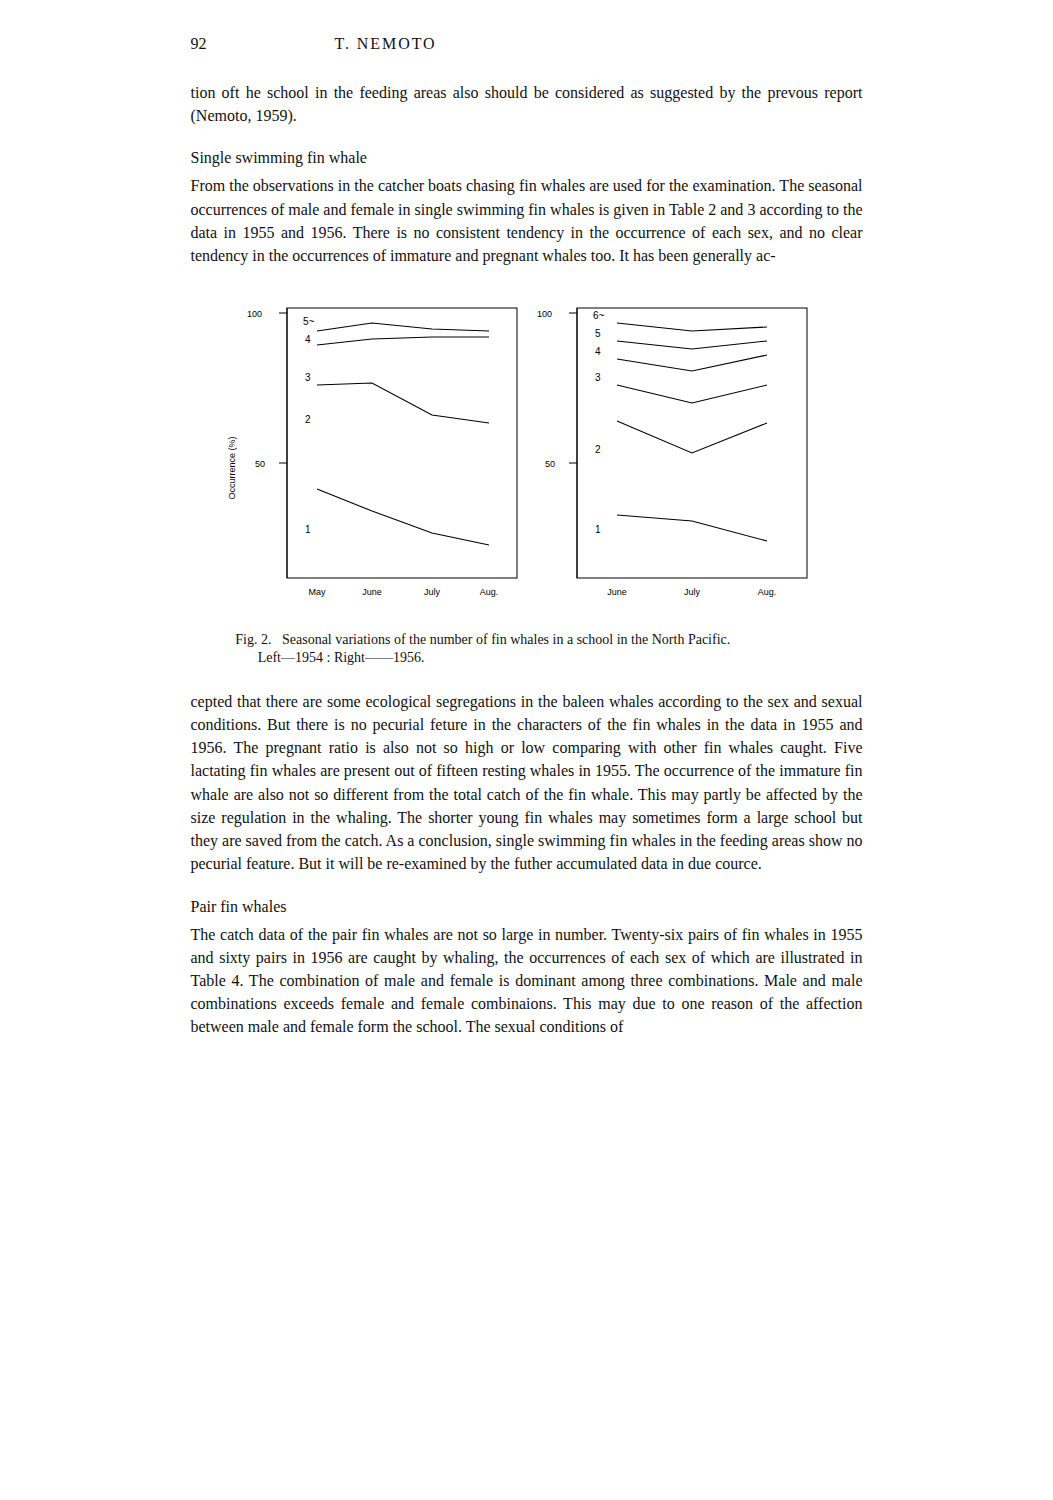92 T. Nemoto
tion oft he school in the feeding areas also should be considered as suggested by the prevous report (Nemoto, 1959).
Single swimming fin whale
From the observations in the catcher boats chasing fin whales are used for the examination. The seasonal occurrences of male and female in single swimming fin whales is given in Table 2 and 3 according to the data in 1955 and 1956. There is no consistent tendency in the occurrence of each sex, and no clear tendency in the occurrences of immature and pregnant whales too. It has been generally ac-
100 50 Occurrence (%) May June July Aug. 5~ 4 3 2 1 100 50 June July Aug. 6~ 5 4 3 2 1
Fig. 2. Seasonal variations of the number of fin whales in a school in the North Pacific. Left—1954 : Right——1956.
cepted that there are some ecological segregations in the baleen whales according to the sex and sexual conditions. But there is no pecurial feture in the characters of the fin whales in the data in 1955 and 1956. The pregnant ratio is also not so high or low comparing with other fin whales caught. Five lactating fin whales are present out of fifteen resting whales in 1955. The occurrence of the immature fin whale are also not so different from the total catch of the fin whale. This may partly be affected by the size regulation in the whaling. The shorter young fin whales may sometimes form a large school but they are saved from the catch. As a conclusion, single swimming fin whales in the feeding areas show no pecurial feature. But it will be re-examined by the futher accumulated data in due cource.
Pair fin whales
The catch data of the pair fin whales are not so large in number. Twenty-six pairs of fin whales in 1955 and sixty pairs in 1956 are caught by whaling, the occurrences of each sex of which are illustrated in Table 4. The combination of male and female is dominant among three combinations. Male and male combinations exceeds female and female combinaions. This may due to one reason of the affection between male and female form the school. The sexual conditions of